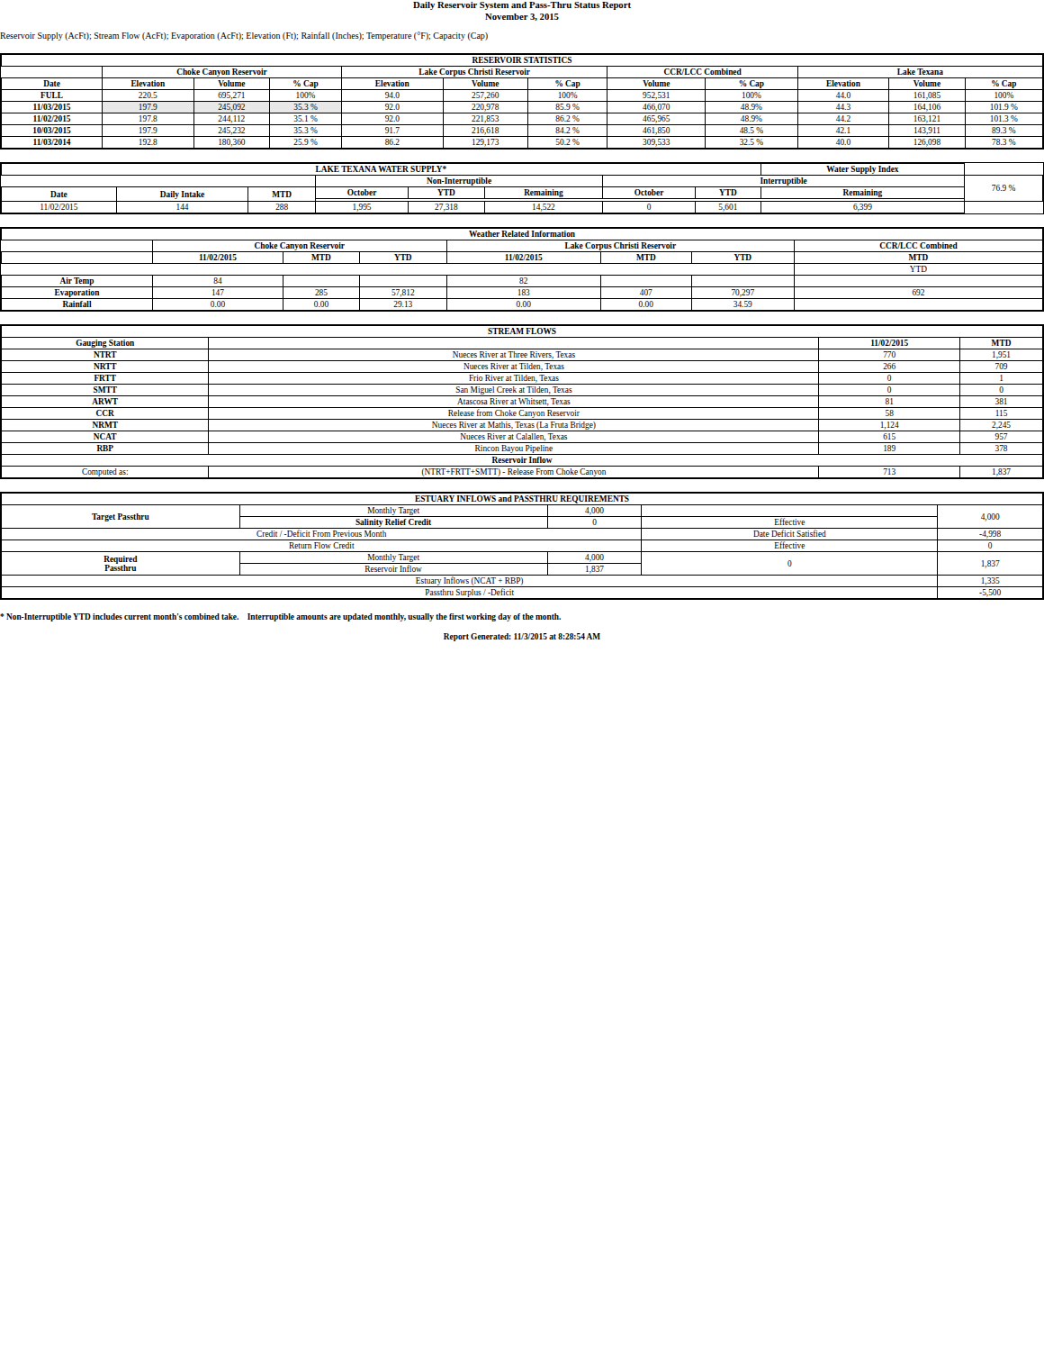Daily Reservoir System and Pass-Thru Status Report
November 3, 2015
Reservoir Supply (AcFt); Stream Flow (AcFt); Evaporation (AcFt); Elevation (Ft); Rainfall (Inches); Temperature (°F); Capacity (Cap)
| / RESERVOIR STATISTICS / / / Choke Canyon Reservoir / Lake Corpus Christi Reservoir / CCR/LCC Combined / Lake Texana / / Date / Elevation / Volume / % Cap / Elevation / Volume / % Cap / Volume / % Cap / Elevation / Volume / % Cap / / FULL / 220.5 / 695,271 / 100% / 94.0 / 257,260 / 100% / 952,531 / 100% / 44.0 / 161,085 / 100% / / 11/03/2015 / 197.9 / 245,092 / 35.3 % / 92.0 / 220,978 / 85.9 % / 466,070 / 48.9% / 44.3 / 164,106 / 101.9 % / / 11/02/2015 / 197.8 / 244,112 / 35.1 % / 92.0 / 221,853 / 86.2 % / 465,965 / 48.9% / 44.2 / 163,121 / 101.3 % / / 10/03/2015 / 197.9 / 245,232 / 35.3 % / 91.7 / 216,618 / 84.2 % / 461,850 / 48.5 % / 42.1 / 143,911 / 89.3 % / / 11/03/2014 / 192.8 / 180,360 / 25.9 % / 86.2 / 129,173 / 50.2 % / 309,533 / 32.5 % / 40.0 / 126,098 / 78.3 % / |
| / LAKE TEXANA WATER SUPPLY* / Water Supply Index / / / / / Non-Interruptible / Interruptible / 76.9 % / / Date / Daily Intake / MTD / October / YTD / Remaining / October / YTD / Remaining / / 11/02/2015 / 144 / 288 / 1,995 / 27,318 / 14,522 / 0 / 5,601 / 6,399 / / |
| / Weather Related Information / / / Choke Canyon Reservoir / Lake Corpus Christi Reservoir / CCR/LCC Combined / / / 11/02/2015 / MTD / YTD / 11/02/2015 / MTD / YTD / MTD / / / / / / / / / YTD / / Air Temp / 84 / / / 82 / / / / / Evaporation / 147 / 285 / 57,812 / 183 / 407 / 70,297 / 692 / / Rainfall / 0.00 / 0.00 / 29.13 / 0.00 / 0.00 / 34.59 / / |
| 128,109 |
| / STREAM FLOWS / / Gauging Station / / 11/02/2015 / MTD / / NTRT / Nueces River at Three Rivers, Texas / 770 / 1,951 / / NRTT / Nueces River at Tilden, Texas / 266 / 709 / / FRTT / Frio River at Tilden, Texas / 0 / 1 / / SMTT / San Miguel Creek at Tilden, Texas / 0 / 0 / / ARWT / Atascosa River at Whitsett, Texas / 81 / 381 / / CCR / Release from Choke Canyon Reservoir / 58 / 115 / / NRMT / Nueces River at Mathis, Texas (La Fruta Bridge) / 1,124 / 2,245 / / NCAT / Nueces River at Calallen, Texas / 615 / 957 / / RBP / Rincon Bayou Pipeline / 189 / 378 / / Reservoir Inflow / / Computed as: / (NTRT+FRTT+SMTT) - Release From Choke Canyon / 713 / 1,837 / |
| / ESTUARY INFLOWS and PASSTHRU REQUIREMENTS / / Target Passthru / Monthly Target / 4,000 / / 4,000 / / Salinity Relief Credit / 0 / Effective / / Credit / -Deficit From Previous Month / Date Deficit Satisfied / -4,998 / / Return Flow Credit / Effective / 0 / / Required Passthru / Monthly Target / 4,000 / 0 / 1,837 / / Reservoir Inflow / 1,837 / / Estuary Inflows (NCAT + RBP) / 1,335 / / Passthru Surplus / -Deficit / -5,500 / |
* Non-Interruptible YTD includes current month's combined take. Interruptible amounts are updated monthly, usually the first working day of the month.
Report Generated: 11/3/2015 at 8:28:54 AM